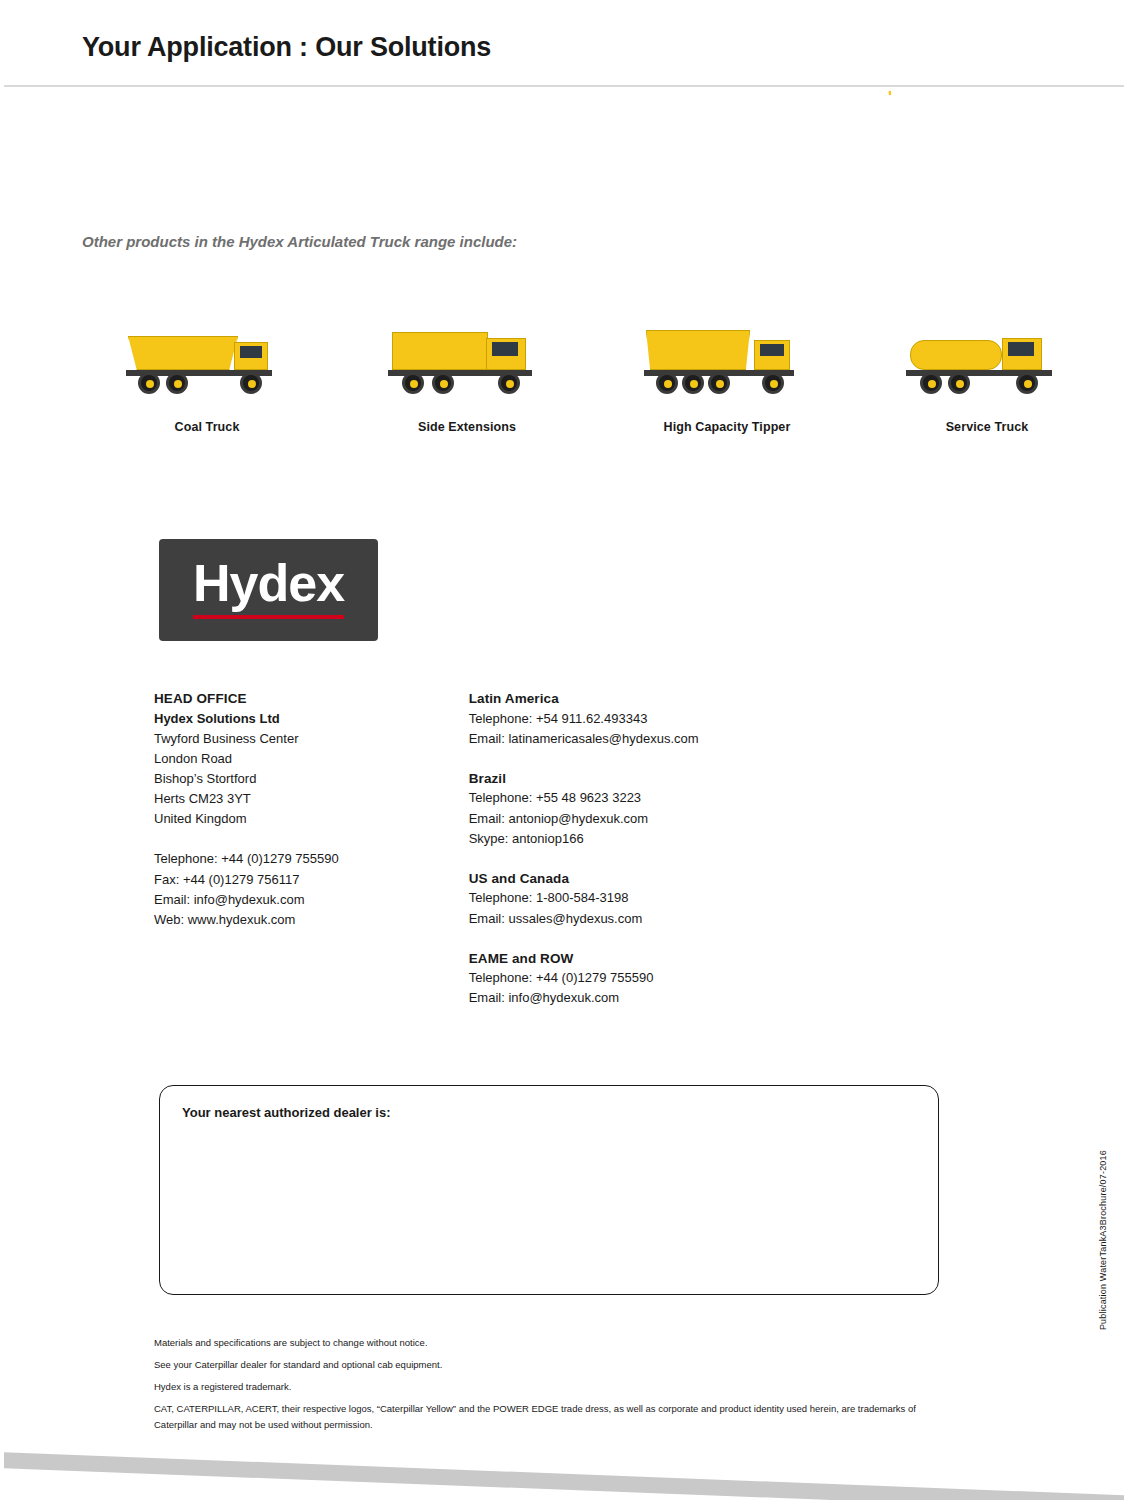Your Application : Our Solutions
Other products in the Hydex Articulated Truck range include:
Coal Truck
Side Extensions
High Capacity Tipper
Service Truck
Container Carrier
Hydex
HEAD OFFICE
Hydex Solutions Ltd
Twyford Business Center
London Road
Bishop’s Stortford
Herts CM23 3YT
United Kingdom
Telephone: +44 (0)1279 755590
Fax: +44 (0)1279 756117
Email: info@hydexuk.com
Web: www.hydexuk.com
Latin America
Telephone: +54 911.62.493343
Email: latinamericasales@hydexus.com
Brazil
Telephone: +55 48 9623 3223
Email: antoniop@hydexuk.com
Skype: antoniop166
US and Canada
Telephone: 1-800-584-3198
Email: ussales@hydexus.com
EAME and ROW
Telephone: +44 (0)1279 755590
Email: info@hydexuk.com
Your nearest authorized dealer is:
Materials and specifications are subject to change without notice.
See your Caterpillar dealer for standard and optional cab equipment.
Hydex is a registered trademark.
CAT, CATERPILLAR, ACERT, their respective logos, “Caterpillar Yellow” and the POWER EDGE trade dress, as well as corporate and product identity used herein, are trademarks of Caterpillar and may not be used without permission.
Publication WaterTankA3Brochure/07-2016